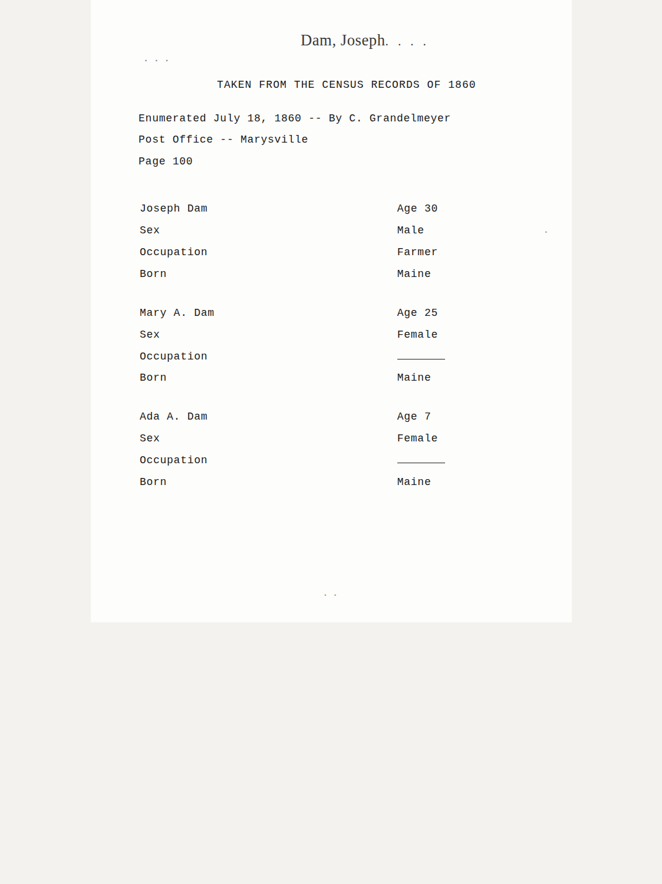Dam, Joseph. . . .
• • •
TAKEN FROM THE CENSUS RECORDS OF 1860
Enumerated July 18, 1860 -- By C. Grandelmeyer
Post Office -- Marysville
Page 100
| Joseph Dam | Age 30 |
| Sex | Male |
| Occupation | Farmer |
| Born | Maine |
| Mary A. Dam | Age 25 |
| Sex | Female |
| Occupation | |
| Born | Maine |
| Ada A. Dam | Age 7 |
| Sex | Female |
| Occupation | |
| Born | Maine |
•
• •